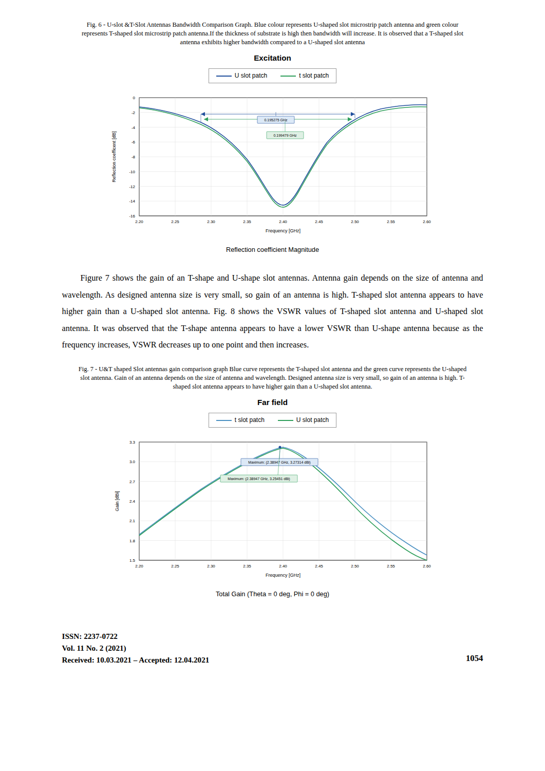Fig. 6 - U-slot &T-Slot Antennas Bandwidth Comparison Graph. Blue colour represents U-shaped slot microstrip patch antenna and green colour represents T-shaped slot microstrip patch antenna.If the thickness of substrate is high then bandwidth will increase. It is observed that a T-shaped slot antenna exhibits higher bandwidth compared to a U-shaped slot antenna
Excitation
U slot patch t slot patch
0 -2 -4 -6 -8 -10 -12 -14 -16 2.20 2.25 2.30 2.35 2.40 2.45 2.50 2.55 2.60 Frequency [GHz] Reflection coefficent [dB] 0.195275 GHz 0.199479 GHz
Reflection coefficient Magnitude
Figure 7 shows the gain of an T-shape and U-shape slot antennas. Antenna gain depends on the size of antenna and wavelength. As designed antenna size is very small, so gain of an antenna is high. T-shaped slot antenna appears to have higher gain than a U-shaped slot antenna. Fig. 8 shows the VSWR values of T-shaped slot antenna and U-shaped slot antenna. It was observed that the T-shape antenna appears to have a lower VSWR than U-shape antenna because as the frequency increases, VSWR decreases up to one point and then increases.
Fig. 7 - U&T shaped Slot antennas gain comparison graph Blue curve represents the T-shaped slot antenna and the green curve represents the U-shaped slot antenna. Gain of an antenna depends on the size of antenna and wavelength. Designed antenna size is very small, so gain of an antenna is high. T-shaped slot antenna appears to have higher gain than a U-shaped slot antenna.
Far field
t slot patch U slot patch
3.3 3.0 2.7 2.4 2.1 1.8 1.5 2.20 2.25 2.30 2.35 2.40 2.45 2.50 2.55 2.60 Frequency [GHz] Gain [dBi] Maximum: (2.38947 GHz, 3.27314 dBi) Maximum: (2.38947 GHz, 3.25451 dBi)
Total Gain (Theta = 0 deg, Phi = 0 deg)
ISSN: 2237-0722
Vol. 11 No. 2 (2021)
Received: 10.03.2021 – Accepted: 12.04.2021
1054